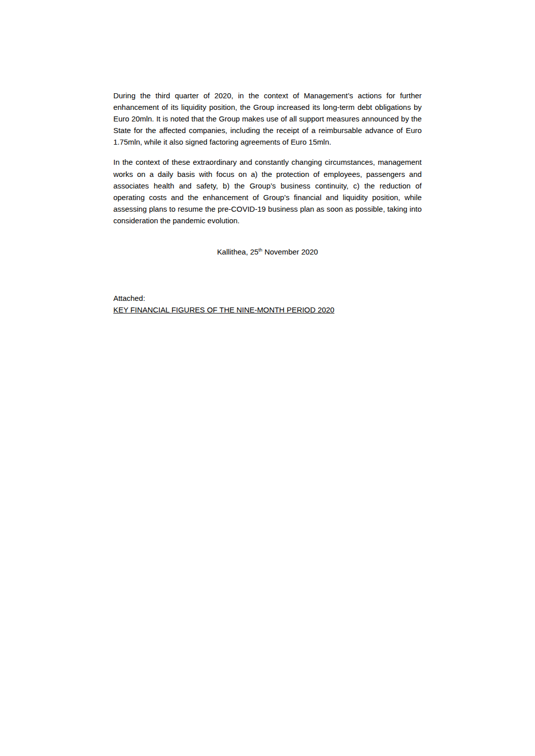During the third quarter of 2020, in the context of Management’s actions for further enhancement of its liquidity position, the Group increased its long-term debt obligations by Euro 20mln. It is noted that the Group makes use of all support measures announced by the State for the affected companies, including the receipt of a reimbursable advance of Euro 1.75mln, while it also signed factoring agreements of Euro 15mln.
In the context of these extraordinary and constantly changing circumstances, management works on a daily basis with focus on a) the protection of employees, passengers and associates health and safety, b) the Group’s business continuity, c) the reduction of operating costs and the enhancement of Group’s financial and liquidity position, while assessing plans to resume the pre-COVID-19 business plan as soon as possible, taking into consideration the pandemic evolution.
Kallithea, 25th November 2020
Attached:
KEY FINANCIAL FIGURES OF THE NINE-MONTH PERIOD 2020